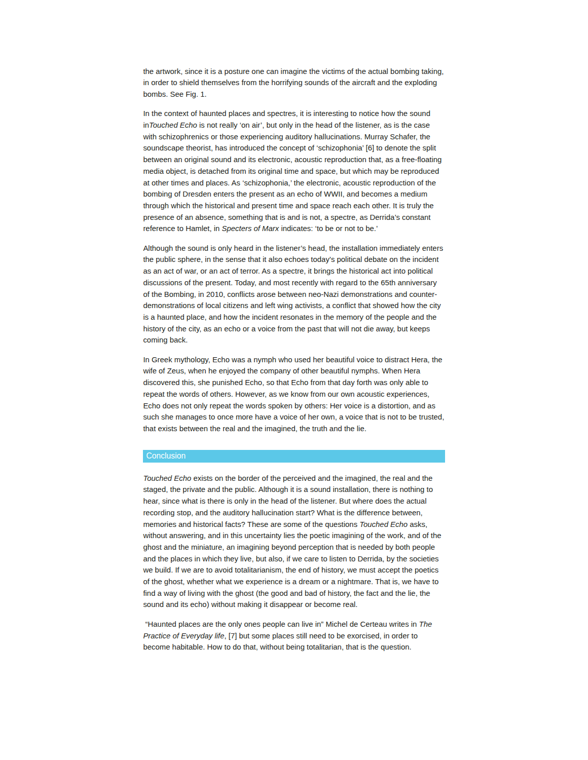the artwork, since it is a posture one can imagine the victims of the actual bombing taking, in order to shield themselves from the horrifying sounds of the aircraft and the exploding bombs. See Fig. 1.
In the context of haunted places and spectres, it is interesting to notice how the sound inTouched Echo is not really ‘on air’, but only in the head of the listener, as is the case with schizophrenics or those experiencing auditory hallucinations. Murray Schafer, the soundscape theorist, has introduced the concept of ‘schizophonia’ [6] to denote the split between an original sound and its electronic, acoustic reproduction that, as a free-floating media object, is detached from its original time and space, but which may be reproduced at other times and places. As ‘schizophonia,’ the electronic, acoustic reproduction of the bombing of Dresden enters the present as an echo of WWII, and becomes a medium through which the historical and present time and space reach each other. It is truly the presence of an absence, something that is and is not, a spectre, as Derrida’s constant reference to Hamlet, in Specters of Marx indicates: ‘to be or not to be.’
Although the sound is only heard in the listener’s head, the installation immediately enters the public sphere, in the sense that it also echoes today’s political debate on the incident as an act of war, or an act of terror. As a spectre, it brings the historical act into political discussions of the present. Today, and most recently with regard to the 65th anniversary of the Bombing, in 2010, conflicts arose between neo-Nazi demonstrations and counter-demonstrations of local citizens and left wing activists, a conflict that showed how the city is a haunted place, and how the incident resonates in the memory of the people and the history of the city, as an echo or a voice from the past that will not die away, but keeps coming back.
In Greek mythology, Echo was a nymph who used her beautiful voice to distract Hera, the wife of Zeus, when he enjoyed the company of other beautiful nymphs. When Hera discovered this, she punished Echo, so that Echo from that day forth was only able to repeat the words of others. However, as we know from our own acoustic experiences, Echo does not only repeat the words spoken by others: Her voice is a distortion, and as such she manages to once more have a voice of her own, a voice that is not to be trusted, that exists between the real and the imagined, the truth and the lie.
Conclusion
Touched Echo exists on the border of the perceived and the imagined, the real and the staged, the private and the public. Although it is a sound installation, there is nothing to hear, since what is there is only in the head of the listener. But where does the actual recording stop, and the auditory hallucination start? What is the difference between, memories and historical facts? These are some of the questions Touched Echo asks, without answering, and in this uncertainty lies the poetic imagining of the work, and of the ghost and the miniature, an imagining beyond perception that is needed by both people and the places in which they live, but also, if we care to listen to Derrida, by the societies we build. If we are to avoid totalitarianism, the end of history, we must accept the poetics of the ghost, whether what we experience is a dream or a nightmare. That is, we have to find a way of living with the ghost (the good and bad of history, the fact and the lie, the sound and its echo) without making it disappear or become real.
“Haunted places are the only ones people can live in” Michel de Certeau writes in The Practice of Everyday life, [7] but some places still need to be exorcised, in order to become habitable. How to do that, without being totalitarian, that is the question.